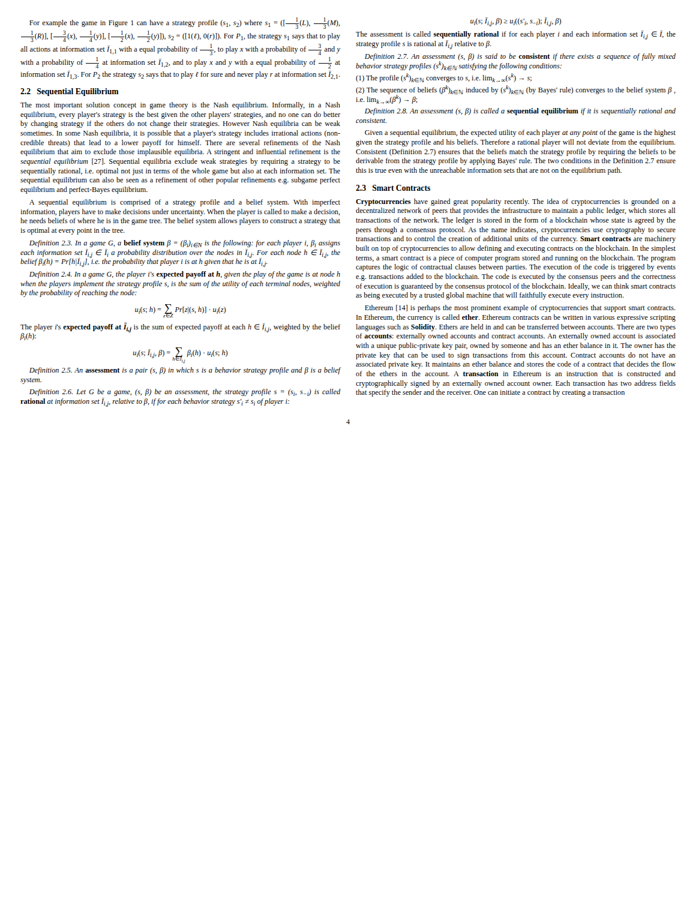For example the game in Figure 1 can have a strategy profile (s1, s2) where s1 = ([13(L), 13(M), 13(R)], [34(x), 14(y)], [12(x), 12(y)]), s2 = ([1(ℓ), 0(r)]). For P1, the strategy s1 says that to play all actions at information set Ī1,1 with a equal probability of 13, to play x with a probability of 34 and y with a probability of 14 at information set Ī1,2, and to play x and y with a equal probability of 12 at information set Ī1,3. For P2 the strategy s2 says that to play ℓ for sure and never play r at information set Ī2,1.
2.2 Sequential Equilibrium
The most important solution concept in game theory is the Nash equilibrium. Informally, in a Nash equilibrium, every player's strategy is the best given the other players' strategies, and no one can do better by changing strategy if the others do not change their strategies. However Nash equilibria can be weak sometimes. In some Nash equilibria, it is possible that a player's strategy includes irrational actions (non-credible threats) that lead to a lower payoff for himself. There are several refinements of the Nash equilibrium that aim to exclude those implausible equilibria. A stringent and influential refinement is the sequential equilibrium [27]. Sequential equilibria exclude weak strategies by requiring a strategy to be sequentially rational, i.e. optimal not just in terms of the whole game but also at each information set. The sequential equilibrium can also be seen as a refinement of other popular refinements e.g. subgame perfect equilibrium and perfect-Bayes equilibrium.
A sequential equilibrium is comprised of a strategy profile and a belief system. With imperfect information, players have to make decisions under uncertainty. When the player is called to make a decision, he needs beliefs of where he is in the game tree. The belief system allows players to construct a strategy that is optimal at every point in the tree.
Definition 2.3. In a game G, a belief system β = (βi)i∈N is the following: for each player i, βi assigns each information set Īi,j ∈ Īi a probability distribution over the nodes in Īi,j. For each node h ∈ Īi,j, the belief βi(h) = Pr[h|Īi,j], i.e. the probability that player i is at h given that he is at Īi,j.
Definition 2.4. In a game G, the player i's expected payoff at h, given the play of the game is at node h when the players implement the strategy profile s, is the sum of the utility of each terminal nodes, weighted by the probability of reaching the node:
ui(s; h) = ∑z∈Z Pr[z|(s, h)] · ui(z)
The player i's expected payoff at Īi,j is the sum of expected payoff at each h ∈ Īi,j, weighted by the belief βi(h):
ui(s; Īi,j, β) = ∑h∈Īi,j βi(h) · ui(s; h)
Definition 2.5. An assessment is a pair (s, β) in which s is a behavior strategy profile and β is a belief system.
Definition 2.6. Let G be a game, (s, β) be an assessment, the strategy profile s = (si, s−i) is called rational at information set Īi,j, relative to β, if for each behavior strategy s′i ≠ si of player i:
ui(s; Īi,j, β) ≥ ui((s′i, s−i); Īi,j, β)
The assessment is called sequentially rational if for each player i and each information set Īi,j ∈ Ī, the strategy profile s is rational at Īi,j relative to β.
Definition 2.7. An assessment (s, β) is said to be consistent if there exists a sequence of fully mixed behavior strategy profiles (sk)k∈ℕ satisfying the following conditions:
(1) The profile (sk)k∈ℕ converges to s, i.e. limk→∞(sk) → s;
(2) The sequence of beliefs (βk)k∈ℕ induced by (sk)k∈ℕ (by Bayes' rule) converges to the belief system β , i.e. limk→∞(βk) → β;
Definition 2.8. An assessment (s, β) is called a sequential equilibrium if it is sequentially rational and consistent.
Given a sequential equilibrium, the expected utility of each player at any point of the game is the highest given the strategy profile and his beliefs. Therefore a rational player will not deviate from the equilibrium. Consistent (Definition 2.7) ensures that the beliefs match the strategy profile by requiring the beliefs to be derivable from the strategy profile by applying Bayes' rule. The two conditions in the Definition 2.7 ensure this is true even with the unreachable information sets that are not on the equilibrium path.
2.3 Smart Contracts
Cryptocurrencies have gained great popularity recently. The idea of cryptocurrencies is grounded on a decentralized network of peers that provides the infrastructure to maintain a public ledger, which stores all transactions of the network. The ledger is stored in the form of a blockchain whose state is agreed by the peers through a consensus protocol. As the name indicates, cryptocurrencies use cryptography to secure transactions and to control the creation of additional units of the currency. Smart contracts are machinery built on top of cryptocurrencies to allow defining and executing contracts on the blockchain. In the simplest terms, a smart contract is a piece of computer program stored and running on the blockchain. The program captures the logic of contractual clauses between parties. The execution of the code is triggered by events e.g. transactions added to the blockchain. The code is executed by the consensus peers and the correctness of execution is guaranteed by the consensus protocol of the blockchain. Ideally, we can think smart contracts as being executed by a trusted global machine that will faithfully execute every instruction.
Ethereum [14] is perhaps the most prominent example of cryptocurrencies that support smart contracts. In Ethereum, the currency is called ether. Ethereum contracts can be written in various expressive scripting languages such as Solidity. Ethers are held in and can be transferred between accounts. There are two types of accounts: externally owned accounts and contract accounts. An externally owned account is associated with a unique public-private key pair, owned by someone and has an ether balance in it. The owner has the private key that can be used to sign transactions from this account. Contract accounts do not have an associated private key. It maintains an ether balance and stores the code of a contract that decides the flow of the ethers in the account. A transaction in Ethereum is an instruction that is constructed and cryptographically signed by an externally owned account owner. Each transaction has two address fields that specify the sender and the receiver. One can initiate a contract by creating a transaction
4